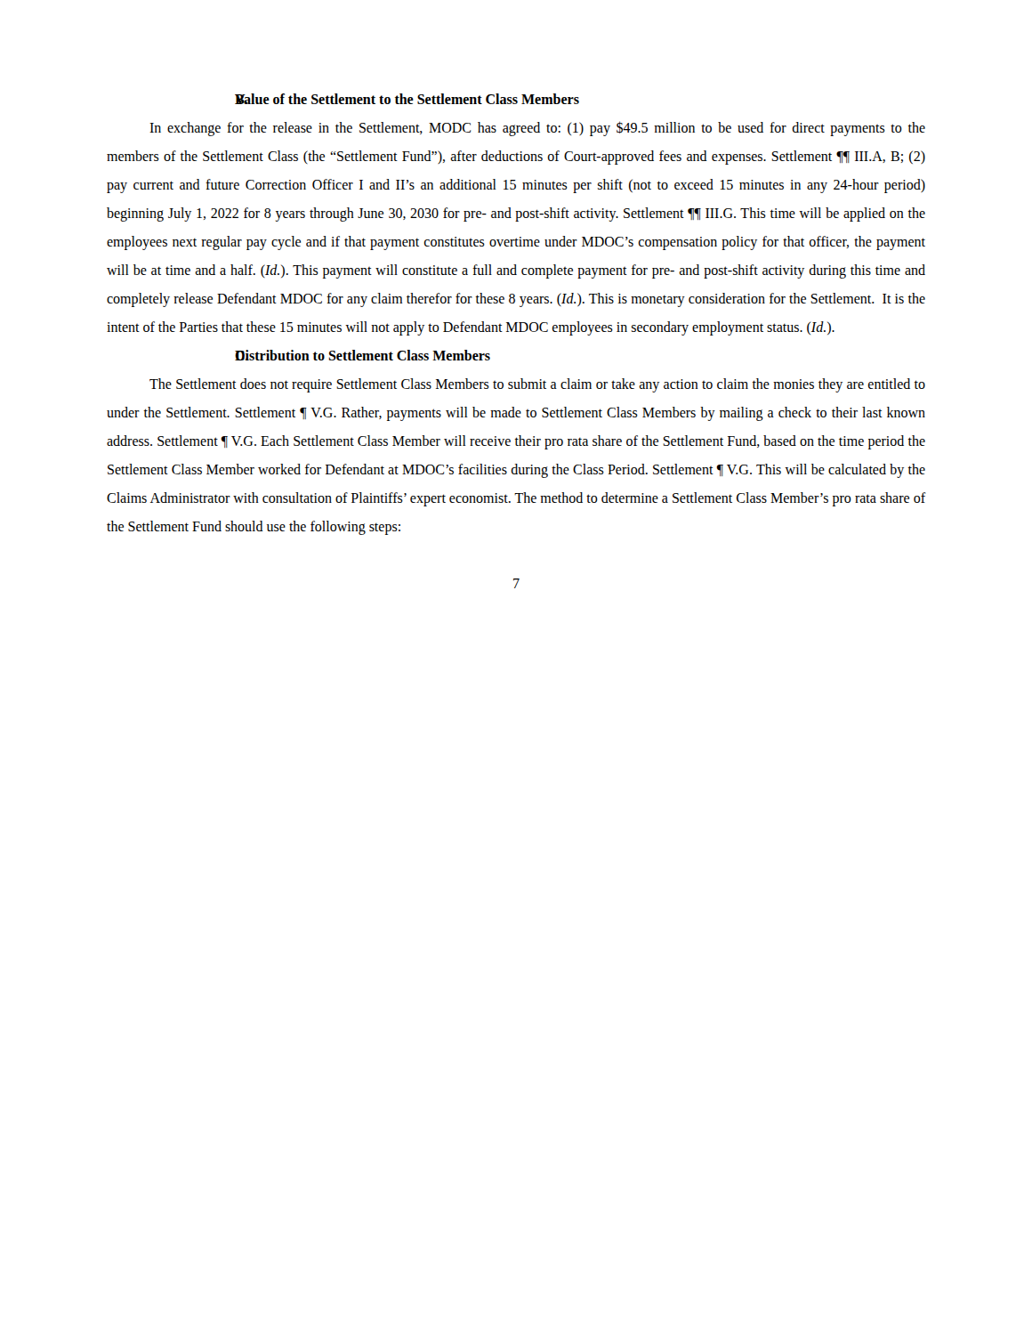B. Value of the Settlement to the Settlement Class Members
In exchange for the release in the Settlement, MODC has agreed to: (1) pay $49.5 million to be used for direct payments to the members of the Settlement Class (the “Settlement Fund”), after deductions of Court-approved fees and expenses. Settlement ¶¶ III.A, B; (2) pay current and future Correction Officer I and II’s an additional 15 minutes per shift (not to exceed 15 minutes in any 24-hour period) beginning July 1, 2022 for 8 years through June 30, 2030 for pre- and post-shift activity. Settlement ¶¶ III.G. This time will be applied on the employees next regular pay cycle and if that payment constitutes overtime under MDOC’s compensation policy for that officer, the payment will be at time and a half. (Id.). This payment will constitute a full and complete payment for pre- and post-shift activity during this time and completely release Defendant MDOC for any claim therefor for these 8 years. (Id.). This is monetary consideration for the Settlement. It is the intent of the Parties that these 15 minutes will not apply to Defendant MDOC employees in secondary employment status. (Id.).
C. Distribution to Settlement Class Members
The Settlement does not require Settlement Class Members to submit a claim or take any action to claim the monies they are entitled to under the Settlement. Settlement ¶ V.G. Rather, payments will be made to Settlement Class Members by mailing a check to their last known address. Settlement ¶ V.G. Each Settlement Class Member will receive their pro rata share of the Settlement Fund, based on the time period the Settlement Class Member worked for Defendant at MDOC’s facilities during the Class Period. Settlement ¶ V.G. This will be calculated by the Claims Administrator with consultation of Plaintiffs’ expert economist. The method to determine a Settlement Class Member’s pro rata share of the Settlement Fund should use the following steps:
7